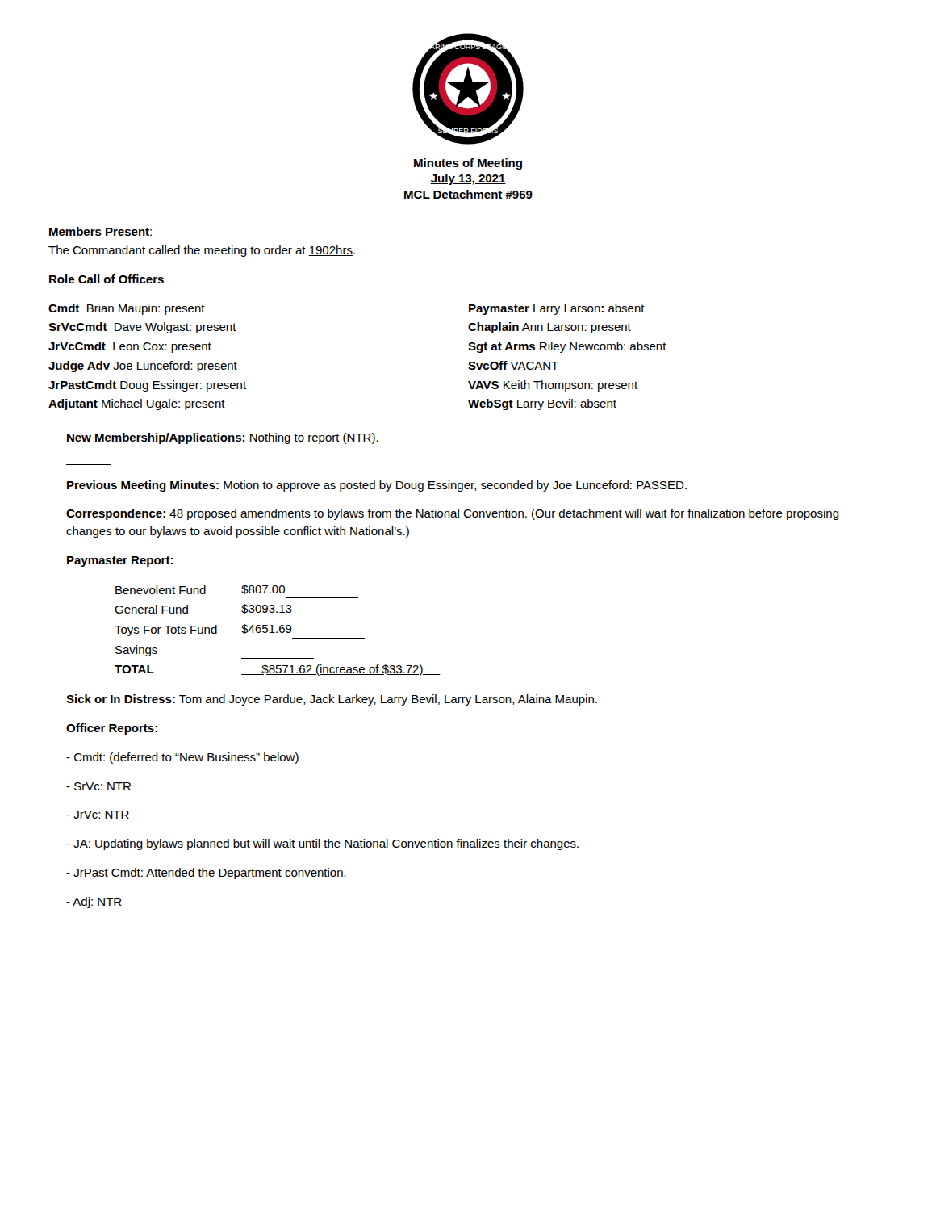Minutes of Meeting
July 13, 2021
MCL Detachment #969
Members Present:
The Commandant called the meeting to order at 1902hrs.
Role Call of Officers
| Cmdt Brian Maupin: present | Paymaster Larry Larson : absent |
| SrVcCmdt Dave Wolgast: present | Chaplain Ann Larson: present |
| JrVcCmdt Leon Cox: present | Sgt at Arms Riley Newcomb: absent |
| Judge Adv Joe Lunceford: present | SvcOff VACANT |
| JrPastCmdt Doug Essinger: present | VAVS Keith Thompson: present |
| Adjutant Michael Ugale: present | WebSgt Larry Bevil: absent |
New Membership/Applications: Nothing to report (NTR).
Previous Meeting Minutes: Motion to approve as posted by Doug Essinger, seconded by Joe Lunceford: PASSED.
Correspondence: 48 proposed amendments to bylaws from the National Convention. (Our detachment will wait for finalization before proposing changes to our bylaws to avoid possible conflict with National’s.)
Paymaster Report:
| Benevolent Fund | $807.00 |
| General Fund | $3093.13 |
| Toys For Tots Fund | $4651.69 |
| Savings | |
| TOTAL | $8571.62 (increase of $33.72) |
Sick or In Distress: Tom and Joyce Pardue, Jack Larkey, Larry Bevil, Larry Larson, Alaina Maupin.
Officer Reports:
- Cmdt: (deferred to “New Business” below)
- SrVc: NTR
- JrVc: NTR
- JA: Updating bylaws planned but will wait until the National Convention finalizes their changes.
- JrPast Cmdt: Attended the Department convention.
- Adj: NTR